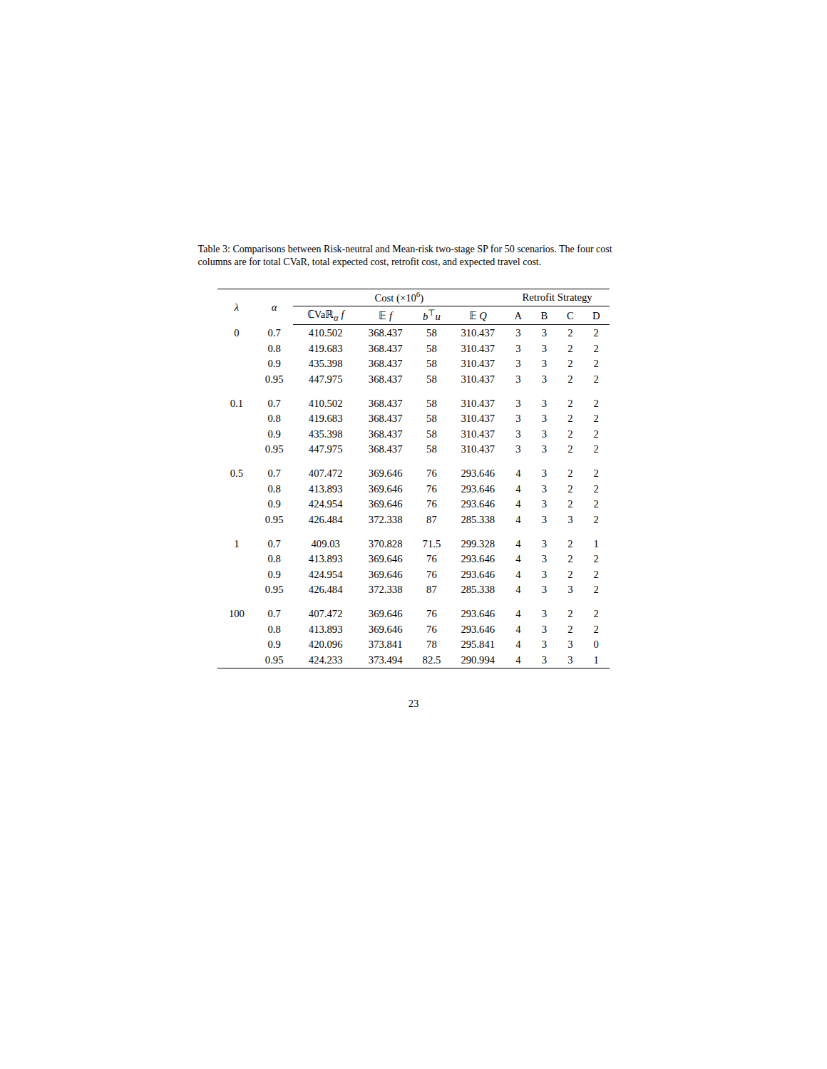Table 3: Comparisons between Risk-neutral and Mean-risk two-stage SP for 50 scenarios. The four cost columns are for total CVaR, total expected cost, retrofit cost, and expected travel cost.
| λ | α | Cost (×10 6 ) | Retrofit Strategy |
| --- | --- | --- | --- |
| ℂVaℝ α f | 𝔼 f | b ⊤ u | 𝔼 Q | A | B | C | D |
| 0 | 0.7 | 410.502 | 368.437 | 58 | 310.437 | 3 | 3 | 2 | 2 |
| | 0.8 | 419.683 | 368.437 | 58 | 310.437 | 3 | 3 | 2 | 2 |
| | 0.9 | 435.398 | 368.437 | 58 | 310.437 | 3 | 3 | 2 | 2 |
| | 0.95 | 447.975 | 368.437 | 58 | 310.437 | 3 | 3 | 2 | 2 |
| 0.1 | 0.7 | 410.502 | 368.437 | 58 | 310.437 | 3 | 3 | 2 | 2 |
| | 0.8 | 419.683 | 368.437 | 58 | 310.437 | 3 | 3 | 2 | 2 |
| | 0.9 | 435.398 | 368.437 | 58 | 310.437 | 3 | 3 | 2 | 2 |
| | 0.95 | 447.975 | 368.437 | 58 | 310.437 | 3 | 3 | 2 | 2 |
| 0.5 | 0.7 | 407.472 | 369.646 | 76 | 293.646 | 4 | 3 | 2 | 2 |
| | 0.8 | 413.893 | 369.646 | 76 | 293.646 | 4 | 3 | 2 | 2 |
| | 0.9 | 424.954 | 369.646 | 76 | 293.646 | 4 | 3 | 2 | 2 |
| | 0.95 | 426.484 | 372.338 | 87 | 285.338 | 4 | 3 | 3 | 2 |
| 1 | 0.7 | 409.03 | 370.828 | 71.5 | 299.328 | 4 | 3 | 2 | 1 |
| | 0.8 | 413.893 | 369.646 | 76 | 293.646 | 4 | 3 | 2 | 2 |
| | 0.9 | 424.954 | 369.646 | 76 | 293.646 | 4 | 3 | 2 | 2 |
| | 0.95 | 426.484 | 372.338 | 87 | 285.338 | 4 | 3 | 3 | 2 |
| 100 | 0.7 | 407.472 | 369.646 | 76 | 293.646 | 4 | 3 | 2 | 2 |
| | 0.8 | 413.893 | 369.646 | 76 | 293.646 | 4 | 3 | 2 | 2 |
| | 0.9 | 420.096 | 373.841 | 78 | 295.841 | 4 | 3 | 3 | 0 |
| | 0.95 | 424.233 | 373.494 | 82.5 | 290.994 | 4 | 3 | 3 | 1 |
23